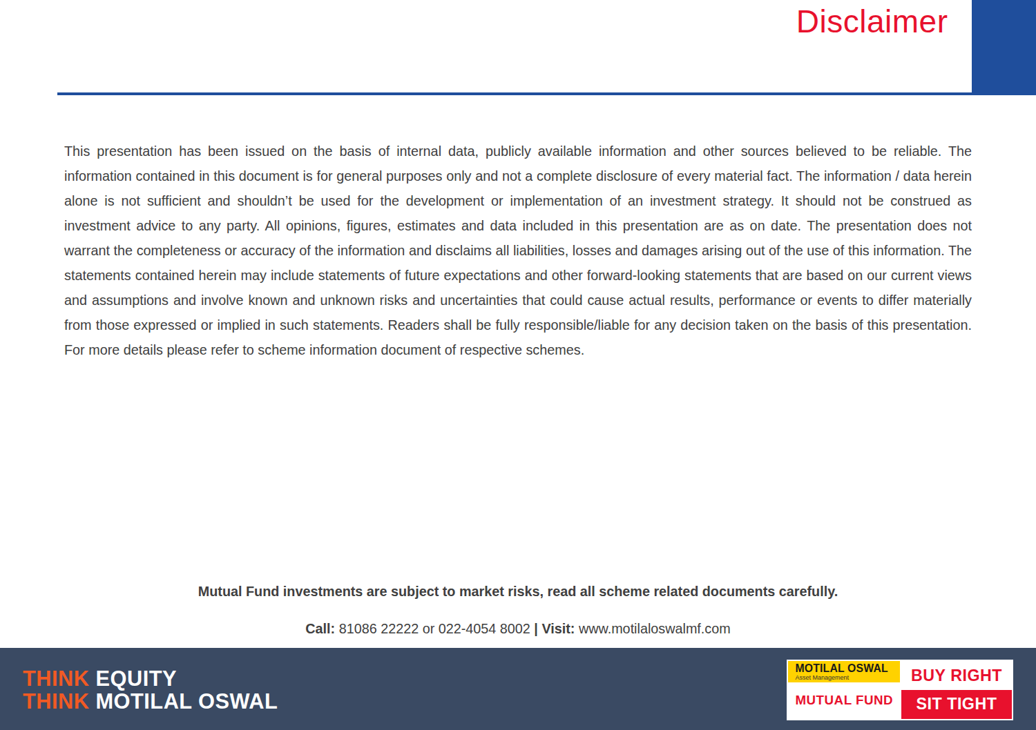Disclaimer
This presentation has been issued on the basis of internal data, publicly available information and other sources believed to be reliable. The information contained in this document is for general purposes only and not a complete disclosure of every material fact. The information / data herein alone is not sufficient and shouldn’t be used for the development or implementation of an investment strategy. It should not be construed as investment advice to any party. All opinions, figures, estimates and data included in this presentation are as on date. The presentation does not warrant the completeness or accuracy of the information and disclaims all liabilities, losses and damages arising out of the use of this information. The statements contained herein may include statements of future expectations and other forward-looking statements that are based on our current views and assumptions and involve known and unknown risks and uncertainties that could cause actual results, performance or events to differ materially from those expressed or implied in such statements. Readers shall be fully responsible/liable for any decision taken on the basis of this presentation. For more details please refer to scheme information document of respective schemes.
Mutual Fund investments are subject to market risks, read all scheme related documents carefully. Call: 81086 22222 or 022-4054 8002 | Visit: www.motilaloswalmf.com
THINK EQUITY
THINK MOTILAL OSWAL
MOTILAL OSWAL Asset Management
MUTUAL FUND
BUY RIGHT
SIT TIGHT